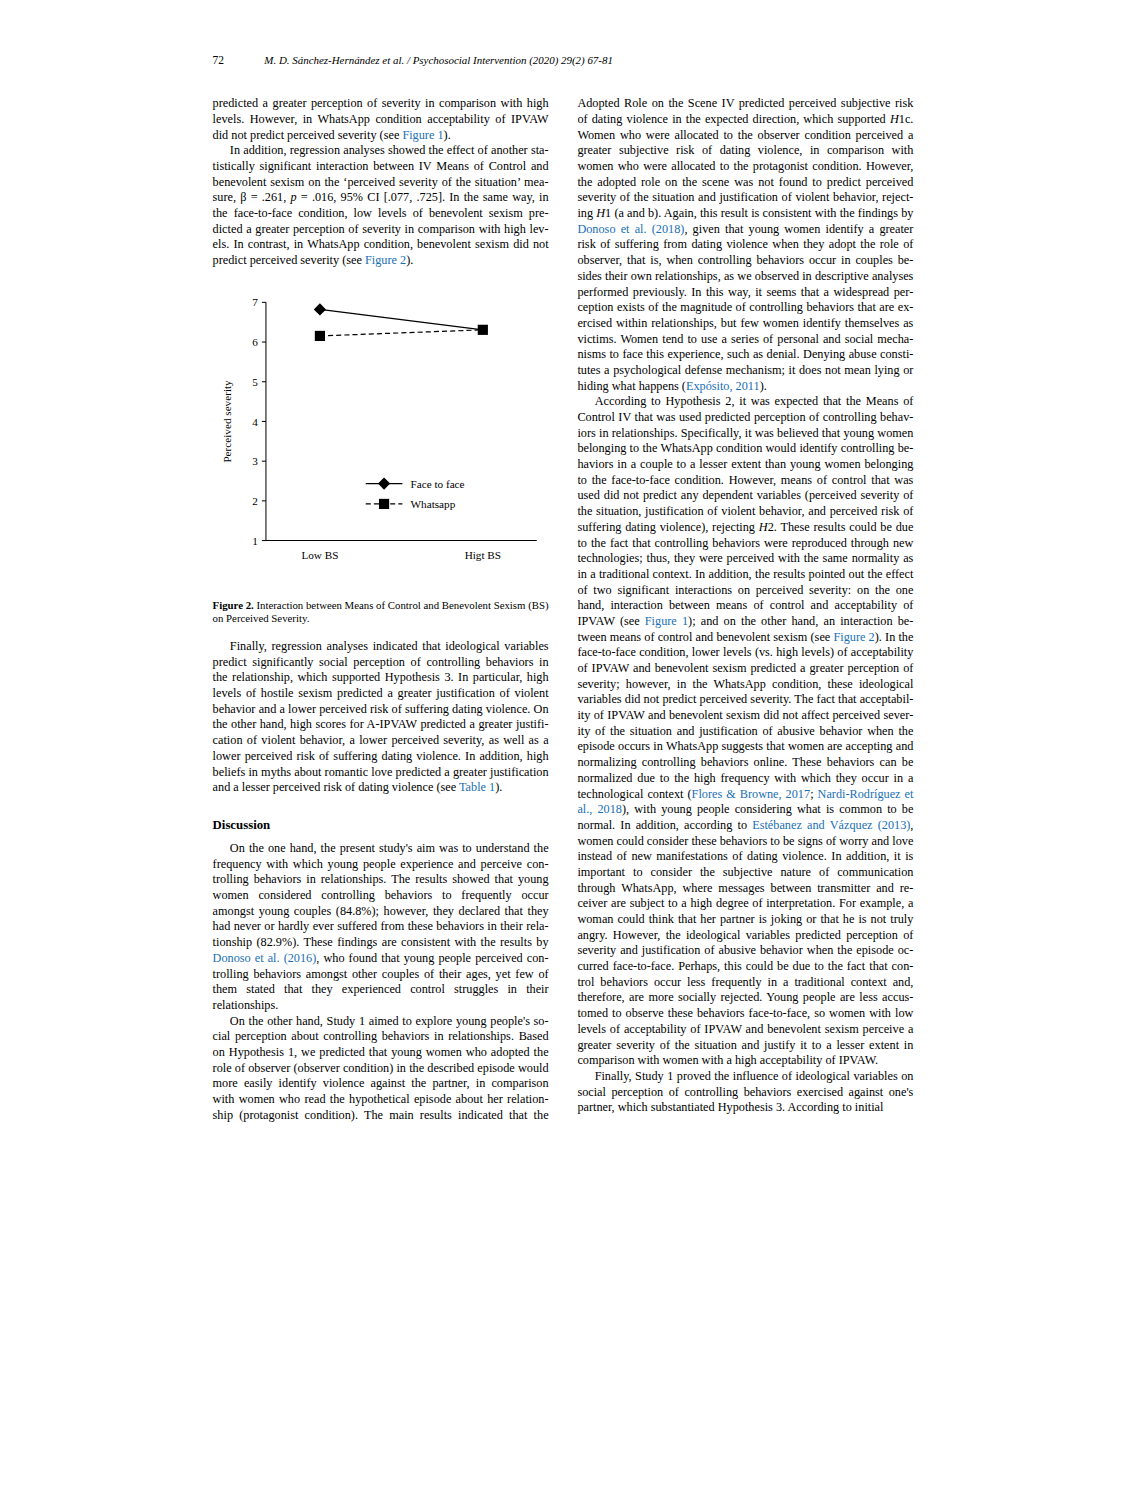72 M. D. Sánchez-Hernández et al. / Psychosocial Intervention (2020) 29(2) 67-81
predicted a greater perception of severity in comparison with high levels. However, in WhatsApp condition acceptability of IPVAW did not predict perceived severity (see Figure 1).
In addition, regression analyses showed the effect of another statistically significant interaction between IV Means of Control and benevolent sexism on the ‘perceived severity of the situation’ measure, β = .261, p = .016, 95% CI [.077, .725]. In the same way, in the face-to-face condition, low levels of benevolent sexism predicted a greater perception of severity in comparison with high levels. In contrast, in WhatsApp condition, benevolent sexism did not predict perceived severity (see Figure 2).
7 6 5 4 3 2 1 Perceived severity Low BS Higt BS Face to face Whatsapp
Figure 2. Interaction between Means of Control and Benevolent Sexism (BS) on Perceived Severity.
Finally, regression analyses indicated that ideological variables predict significantly social perception of controlling behaviors in the relationship, which supported Hypothesis 3. In particular, high levels of hostile sexism predicted a greater justification of violent behavior and a lower perceived risk of suffering dating violence. On the other hand, high scores for A-IPVAW predicted a greater justification of violent behavior, a lower perceived severity, as well as a lower perceived risk of suffering dating violence. In addition, high beliefs in myths about romantic love predicted a greater justification and a lesser perceived risk of dating violence (see Table 1).
Discussion
On the one hand, the present study's aim was to understand the frequency with which young people experience and perceive controlling behaviors in relationships. The results showed that young women considered controlling behaviors to frequently occur amongst young couples (84.8%); however, they declared that they had never or hardly ever suffered from these behaviors in their relationship (82.9%). These findings are consistent with the results by Donoso et al. (2016), who found that young people perceived controlling behaviors amongst other couples of their ages, yet few of them stated that they experienced control struggles in their relationships.
On the other hand, Study 1 aimed to explore young people's social perception about controlling behaviors in relationships. Based on Hypothesis 1, we predicted that young women who adopted the role of observer (observer condition) in the described episode would more easily identify violence against the partner, in comparison with women who read the hypothetical episode about her relationship (protagonist condition). The main results indicated that the Adopted Role on the Scene IV predicted perceived subjective risk of dating violence in the expected direction, which supported H1c. Women who were allocated to the observer condition perceived a greater subjective risk of dating violence, in comparison with women who were allocated to the protagonist condition. However, the adopted role on the scene was not found to predict perceived severity of the situation and justification of violent behavior, rejecting H1 (a and b). Again, this result is consistent with the findings by Donoso et al. (2018), given that young women identify a greater risk of suffering from dating violence when they adopt the role of observer, that is, when controlling behaviors occur in couples besides their own relationships, as we observed in descriptive analyses performed previously. In this way, it seems that a widespread perception exists of the magnitude of controlling behaviors that are exercised within relationships, but few women identify themselves as victims. Women tend to use a series of personal and social mechanisms to face this experience, such as denial. Denying abuse constitutes a psychological defense mechanism; it does not mean lying or hiding what happens (Expósito, 2011).
According to Hypothesis 2, it was expected that the Means of Control IV that was used predicted perception of controlling behaviors in relationships. Specifically, it was believed that young women belonging to the WhatsApp condition would identify controlling behaviors in a couple to a lesser extent than young women belonging to the face-to-face condition. However, means of control that was used did not predict any dependent variables (perceived severity of the situation, justification of violent behavior, and perceived risk of suffering dating violence), rejecting H2. These results could be due to the fact that controlling behaviors were reproduced through new technologies; thus, they were perceived with the same normality as in a traditional context. In addition, the results pointed out the effect of two significant interactions on perceived severity: on the one hand, interaction between means of control and acceptability of IPVAW (see Figure 1); and on the other hand, an interaction between means of control and benevolent sexism (see Figure 2). In the face-to-face condition, lower levels (vs. high levels) of acceptability of IPVAW and benevolent sexism predicted a greater perception of severity; however, in the WhatsApp condition, these ideological variables did not predict perceived severity. The fact that acceptability of IPVAW and benevolent sexism did not affect perceived severity of the situation and justification of abusive behavior when the episode occurs in WhatsApp suggests that women are accepting and normalizing controlling behaviors online. These behaviors can be normalized due to the high frequency with which they occur in a technological context (Flores & Browne, 2017; Nardi-Rodríguez et al., 2018), with young people considering what is common to be normal. In addition, according to Estébanez and Vázquez (2013), women could consider these behaviors to be signs of worry and love instead of new manifestations of dating violence. In addition, it is important to consider the subjective nature of communication through WhatsApp, where messages between transmitter and receiver are subject to a high degree of interpretation. For example, a woman could think that her partner is joking or that he is not truly angry. However, the ideological variables predicted perception of severity and justification of abusive behavior when the episode occurred face-to-face. Perhaps, this could be due to the fact that control behaviors occur less frequently in a traditional context and, therefore, are more socially rejected. Young people are less accustomed to observe these behaviors face-to-face, so women with low levels of acceptability of IPVAW and benevolent sexism perceive a greater severity of the situation and justify it to a lesser extent in comparison with women with a high acceptability of IPVAW.
Finally, Study 1 proved the influence of ideological variables on social perception of controlling behaviors exercised against one's partner, which substantiated Hypothesis 3. According to initial